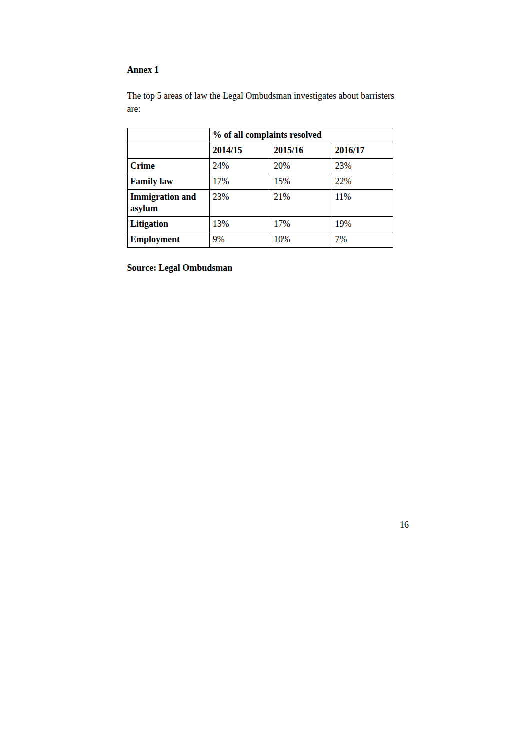Annex 1
The top 5 areas of law the Legal Ombudsman investigates about barristers are:
| | % of all complaints resolved |
| | 2014/15 | 2015/16 | 2016/17 |
| Crime | 24% | 20% | 23% |
| Family law | 17% | 15% | 22% |
| Immigration and asylum | 23% | 21% | 11% |
| Litigation | 13% | 17% | 19% |
| Employment | 9% | 10% | 7% |
Source: Legal Ombudsman
16